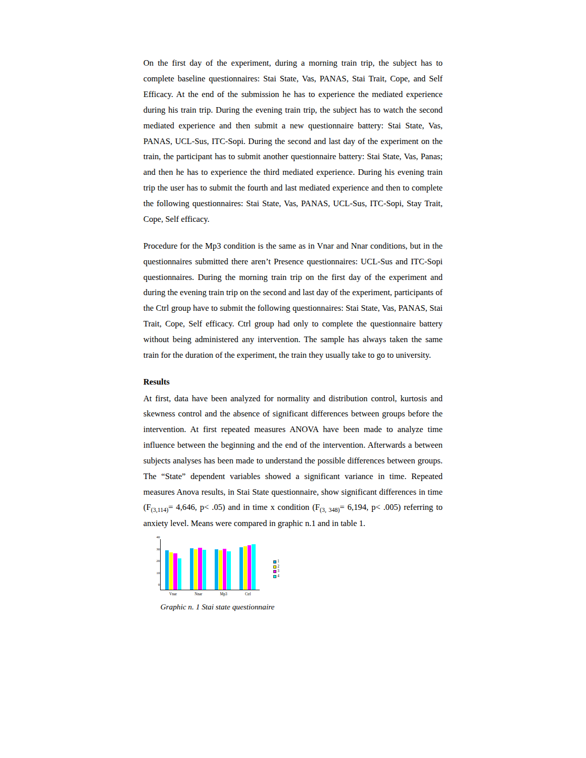On the first day of the experiment, during a morning train trip, the subject has to complete baseline questionnaires: Stai State, Vas, PANAS, Stai Trait, Cope, and Self Efficacy. At the end of the submission he has to experience the mediated experience during his train trip. During the evening train trip, the subject has to watch the second mediated experience and then submit a new questionnaire battery: Stai State, Vas, PANAS, UCL-Sus, ITC-Sopi. During the second and last day of the experiment on the train, the participant has to submit another questionnaire battery: Stai State, Vas, Panas; and then he has to experience the third mediated experience. During his evening train trip the user has to submit the fourth and last mediated experience and then to complete the following questionnaires: Stai State, Vas, PANAS, UCL-Sus, ITC-Sopi, Stay Trait, Cope, Self efficacy.
Procedure for the Mp3 condition is the same as in Vnar and Nnar conditions, but in the questionnaires submitted there aren’t Presence questionnaires: UCL-Sus and ITC-Sopi questionnaires. During the morning train trip on the first day of the experiment and during the evening train trip on the second and last day of the experiment, participants of the Ctrl group have to submit the following questionnaires: Stai State, Vas, PANAS, Stai Trait, Cope, Self efficacy. Ctrl group had only to complete the questionnaire battery without being administered any intervention. The sample has always taken the same train for the duration of the experiment, the train they usually take to go to university.
Results
At first, data have been analyzed for normality and distribution control, kurtosis and skewness control and the absence of significant differences between groups before the intervention. At first repeated measures ANOVA have been made to analyze time influence between the beginning and the end of the intervention. Afterwards a between subjects analyses has been made to understand the possible differences between groups. The “State” dependent variables showed a significant variance in time. Repeated measures Anova results, in Stai State questionnaire, show significant differences in time (F(3,114)= 4,646, p< .05) and in time x condition (F(3, 348)= 6,194, p< .005) referring to anxiety level. Means were compared in graphic n.1 and in table 1.
40 30 20 10 0
Vnar Nnar Mp3 Ctrl
1
2
3
4
Graphic n. 1 Stai state questionnaire